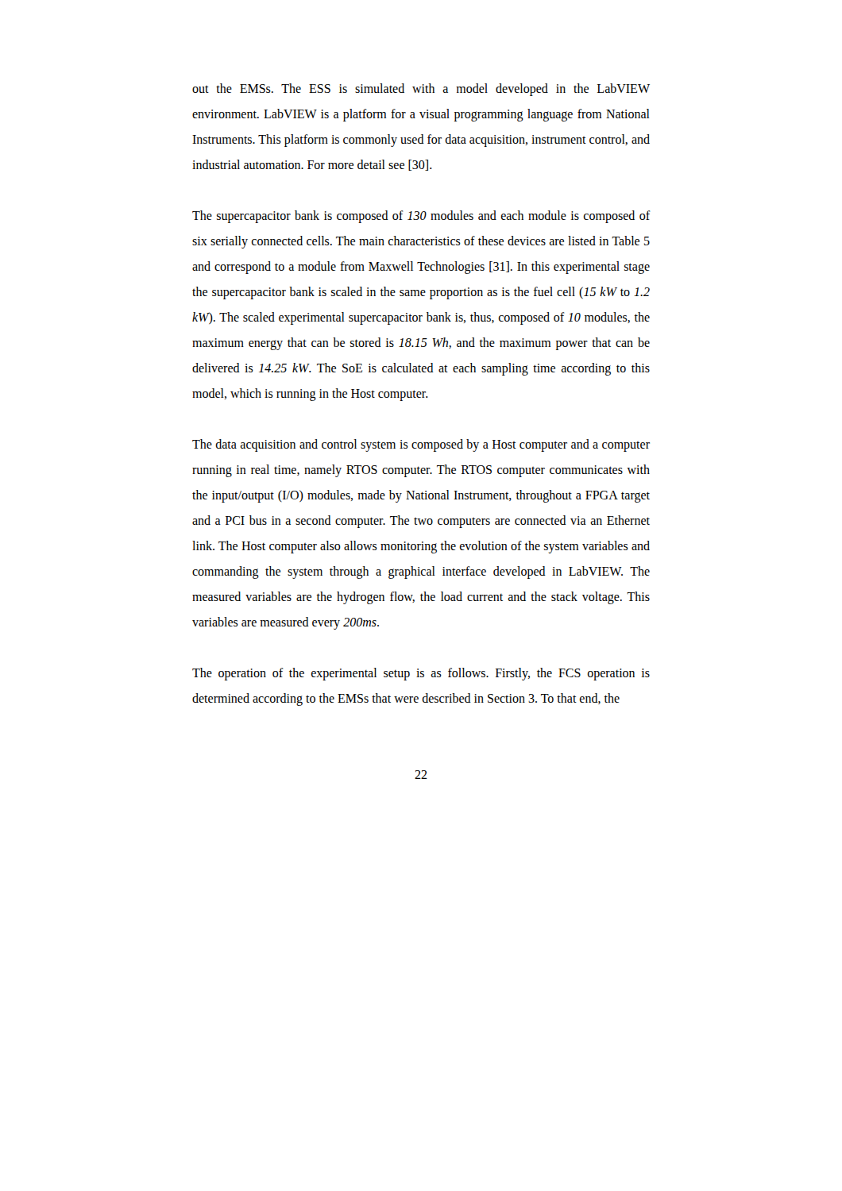out the EMSs. The ESS is simulated with a model developed in the LabVIEW environment. LabVIEW is a platform for a visual programming language from National Instruments. This platform is commonly used for data acquisition, instrument control, and industrial automation. For more detail see [30].
The supercapacitor bank is composed of 130 modules and each module is composed of six serially connected cells. The main characteristics of these devices are listed in Table 5 and correspond to a module from Maxwell Technologies [31]. In this experimental stage the supercapacitor bank is scaled in the same proportion as is the fuel cell (15 kW to 1.2 kW). The scaled experimental supercapacitor bank is, thus, composed of 10 modules, the maximum energy that can be stored is 18.15 Wh, and the maximum power that can be delivered is 14.25 kW. The SoE is calculated at each sampling time according to this model, which is running in the Host computer.
The data acquisition and control system is composed by a Host computer and a computer running in real time, namely RTOS computer. The RTOS computer communicates with the input/output (I/O) modules, made by National Instrument, throughout a FPGA target and a PCI bus in a second computer. The two computers are connected via an Ethernet link. The Host computer also allows monitoring the evolution of the system variables and commanding the system through a graphical interface developed in LabVIEW. The measured variables are the hydrogen flow, the load current and the stack voltage. This variables are measured every 200ms.
The operation of the experimental setup is as follows. Firstly, the FCS operation is determined according to the EMSs that were described in Section 3. To that end, the
22